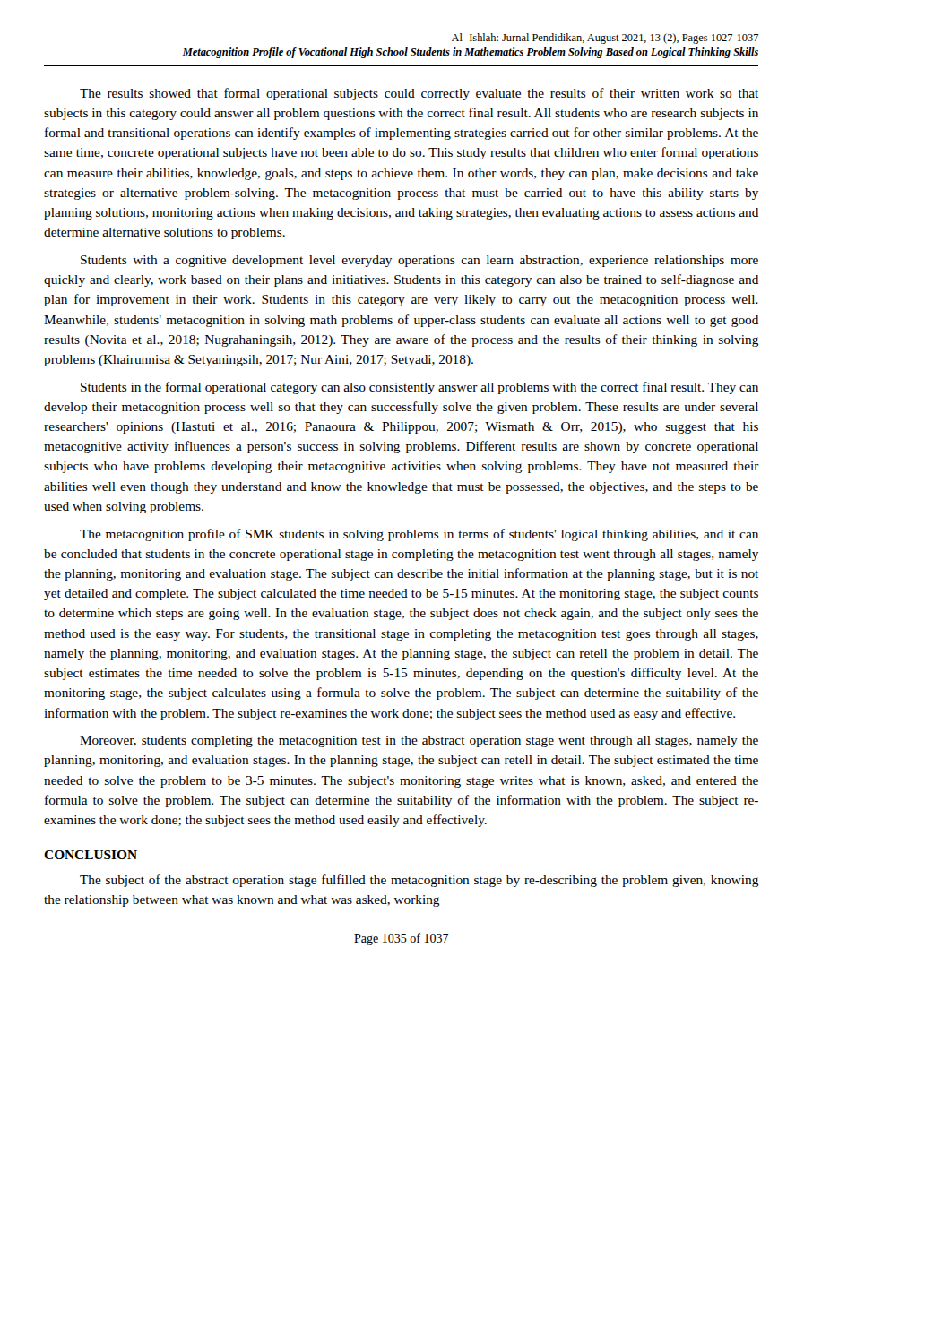Al- Ishlah: Jurnal Pendidikan, August 2021, 13 (2), Pages 1027-1037
Metacognition Profile of Vocational High School Students in Mathematics Problem Solving Based on Logical Thinking Skills
The results showed that formal operational subjects could correctly evaluate the results of their written work so that subjects in this category could answer all problem questions with the correct final result. All students who are research subjects in formal and transitional operations can identify examples of implementing strategies carried out for other similar problems. At the same time, concrete operational subjects have not been able to do so. This study results that children who enter formal operations can measure their abilities, knowledge, goals, and steps to achieve them. In other words, they can plan, make decisions and take strategies or alternative problem-solving. The metacognition process that must be carried out to have this ability starts by planning solutions, monitoring actions when making decisions, and taking strategies, then evaluating actions to assess actions and determine alternative solutions to problems.
Students with a cognitive development level everyday operations can learn abstraction, experience relationships more quickly and clearly, work based on their plans and initiatives. Students in this category can also be trained to self-diagnose and plan for improvement in their work. Students in this category are very likely to carry out the metacognition process well. Meanwhile, students' metacognition in solving math problems of upper-class students can evaluate all actions well to get good results (Novita et al., 2018; Nugrahaningsih, 2012). They are aware of the process and the results of their thinking in solving problems (Khairunnisa & Setyaningsih, 2017; Nur Aini, 2017; Setyadi, 2018).
Students in the formal operational category can also consistently answer all problems with the correct final result. They can develop their metacognition process well so that they can successfully solve the given problem. These results are under several researchers' opinions (Hastuti et al., 2016; Panaoura & Philippou, 2007; Wismath & Orr, 2015), who suggest that his metacognitive activity influences a person's success in solving problems. Different results are shown by concrete operational subjects who have problems developing their metacognitive activities when solving problems. They have not measured their abilities well even though they understand and know the knowledge that must be possessed, the objectives, and the steps to be used when solving problems.
The metacognition profile of SMK students in solving problems in terms of students' logical thinking abilities, and it can be concluded that students in the concrete operational stage in completing the metacognition test went through all stages, namely the planning, monitoring and evaluation stage. The subject can describe the initial information at the planning stage, but it is not yet detailed and complete. The subject calculated the time needed to be 5-15 minutes. At the monitoring stage, the subject counts to determine which steps are going well. In the evaluation stage, the subject does not check again, and the subject only sees the method used is the easy way. For students, the transitional stage in completing the metacognition test goes through all stages, namely the planning, monitoring, and evaluation stages. At the planning stage, the subject can retell the problem in detail. The subject estimates the time needed to solve the problem is 5-15 minutes, depending on the question's difficulty level. At the monitoring stage, the subject calculates using a formula to solve the problem. The subject can determine the suitability of the information with the problem. The subject re-examines the work done; the subject sees the method used as easy and effective.
Moreover, students completing the metacognition test in the abstract operation stage went through all stages, namely the planning, monitoring, and evaluation stages. In the planning stage, the subject can retell in detail. The subject estimated the time needed to solve the problem to be 3-5 minutes. The subject's monitoring stage writes what is known, asked, and entered the formula to solve the problem. The subject can determine the suitability of the information with the problem. The subject re-examines the work done; the subject sees the method used easily and effectively.
Conclusion
The subject of the abstract operation stage fulfilled the metacognition stage by re-describing the problem given, knowing the relationship between what was known and what was asked, working
Page 1035 of 1037